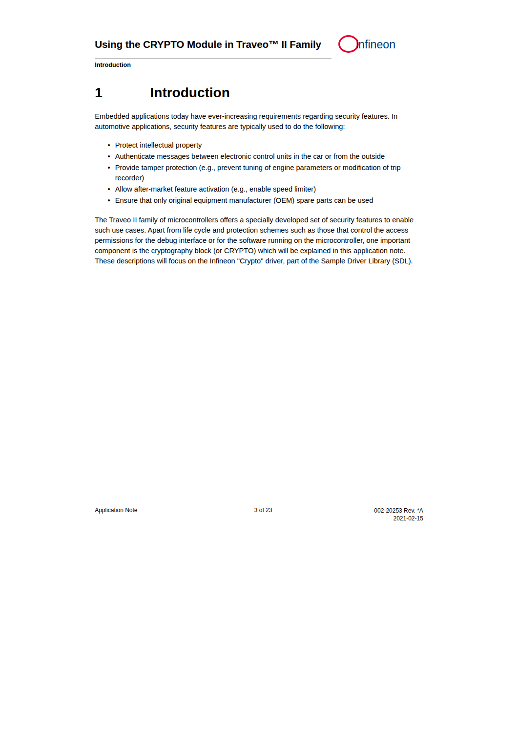Using the CRYPTO Module in Traveo™ II Family
infineon
Introduction
1
Introduction
Embedded applications today have ever-increasing requirements regarding security features. In automotive applications, security features are typically used to do the following:
Protect intellectual property
Authenticate messages between electronic control units in the car or from the outside
Provide tamper protection (e.g., prevent tuning of engine parameters or modification of trip recorder)
Allow after-market feature activation (e.g., enable speed limiter)
Ensure that only original equipment manufacturer (OEM) spare parts can be used
The Traveo II family of microcontrollers offers a specially developed set of security features to enable such use cases. Apart from life cycle and protection schemes such as those that control the access permissions for the debug interface or for the software running on the microcontroller, one important component is the cryptography block (or CRYPTO) which will be explained in this application note. These descriptions will focus on the Infineon "Crypto" driver, part of the Sample Driver Library (SDL).
Application Note
3 of 23
002-20253 Rev. *A
2021-02-15